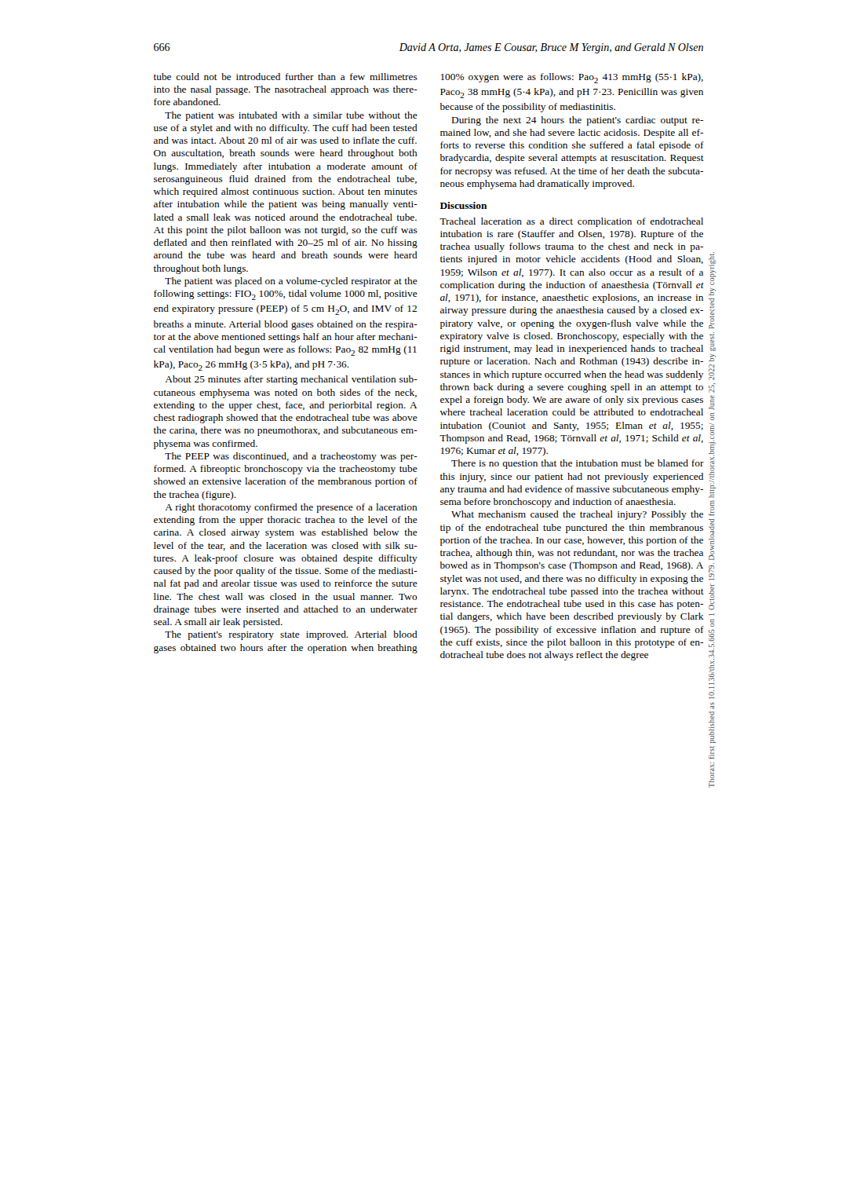Thorax: first published as 10.1136/thx.34.5.665 on 1 October 1979. Downloaded from http://thorax.bmj.com/ on June 25, 2022 by guest. Protected by copyright.
666 David A Orta, James E Cousar, Bruce M Yergin, and Gerald N Olsen
tube could not be introduced further than a few millimetres into the nasal passage. The nasotracheal approach was therefore abandoned.
The patient was intubated with a similar tube without the use of a stylet and with no difficulty. The cuff had been tested and was intact. About 20 ml of air was used to inflate the cuff. On auscultation, breath sounds were heard throughout both lungs. Immediately after intubation a moderate amount of serosanguineous fluid drained from the endotracheal tube, which required almost continuous suction. About ten minutes after intubation while the patient was being manually ventilated a small leak was noticed around the endotracheal tube. At this point the pilot balloon was not turgid, so the cuff was deflated and then reinflated with 20–25 ml of air. No hissing around the tube was heard and breath sounds were heard throughout both lungs.
The patient was placed on a volume-cycled respirator at the following settings: FIO2 100%, tidal volume 1000 ml, positive end expiratory pressure (PEEP) of 5 cm H2O, and IMV of 12 breaths a minute. Arterial blood gases obtained on the respirator at the above mentioned settings half an hour after mechanical ventilation had begun were as follows: Pao2 82 mmHg (11 kPa), Paco2 26 mmHg (3·5 kPa), and pH 7·36.
About 25 minutes after starting mechanical ventilation subcutaneous emphysema was noted on both sides of the neck, extending to the upper chest, face, and periorbital region. A chest radiograph showed that the endotracheal tube was above the carina, there was no pneumothorax, and subcutaneous emphysema was confirmed.
The PEEP was discontinued, and a tracheostomy was performed. A fibreoptic bronchoscopy via the tracheostomy tube showed an extensive laceration of the membranous portion of the trachea (figure).
A right thoracotomy confirmed the presence of a laceration extending from the upper thoracic trachea to the level of the carina. A closed airway system was established below the level of the tear, and the laceration was closed with silk sutures. A leak-proof closure was obtained despite difficulty caused by the poor quality of the tissue. Some of the mediastinal fat pad and areolar tissue was used to reinforce the suture line. The chest wall was closed in the usual manner. Two drainage tubes were inserted and attached to an underwater seal. A small air leak persisted.
The patient's respiratory state improved. Arterial blood gases obtained two hours after the operation when breathing 100% oxygen were as follows: Pao2 413 mmHg (55·1 kPa), Paco2 38 mmHg (5·4 kPa), and pH 7·23. Penicillin was given because of the possibility of mediastinitis.
During the next 24 hours the patient's cardiac output remained low, and she had severe lactic acidosis. Despite all efforts to reverse this condition she suffered a fatal episode of bradycardia, despite several attempts at resuscitation. Request for necropsy was refused. At the time of her death the subcutaneous emphysema had dramatically improved.
Discussion
Tracheal laceration as a direct complication of endotracheal intubation is rare (Stauffer and Olsen, 1978). Rupture of the trachea usually follows trauma to the chest and neck in patients injured in motor vehicle accidents (Hood and Sloan, 1959; Wilson et al, 1977). It can also occur as a result of a complication during the induction of anaesthesia (Törnvall et al, 1971), for instance, anaesthetic explosions, an increase in airway pressure during the anaesthesia caused by a closed expiratory valve, or opening the oxygen-flush valve while the expiratory valve is closed. Bronchoscopy, especially with the rigid instrument, may lead in inexperienced hands to tracheal rupture or laceration. Nach and Rothman (1943) describe instances in which rupture occurred when the head was suddenly thrown back during a severe coughing spell in an attempt to expel a foreign body. We are aware of only six previous cases where tracheal laceration could be attributed to endotracheal intubation (Couniot and Santy, 1955; Elman et al, 1955; Thompson and Read, 1968; Törnvall et al, 1971; Schild et al, 1976; Kumar et al, 1977).
There is no question that the intubation must be blamed for this injury, since our patient had not previously experienced any trauma and had evidence of massive subcutaneous emphysema before bronchoscopy and induction of anaesthesia.
What mechanism caused the tracheal injury? Possibly the tip of the endotracheal tube punctured the thin membranous portion of the trachea. In our case, however, this portion of the trachea, although thin, was not redundant, nor was the trachea bowed as in Thompson's case (Thompson and Read, 1968). A stylet was not used, and there was no difficulty in exposing the larynx. The endotracheal tube passed into the trachea without resistance. The endotracheal tube used in this case has potential dangers, which have been described previously by Clark (1965). The possibility of excessive inflation and rupture of the cuff exists, since the pilot balloon in this prototype of endotracheal tube does not always reflect the degree